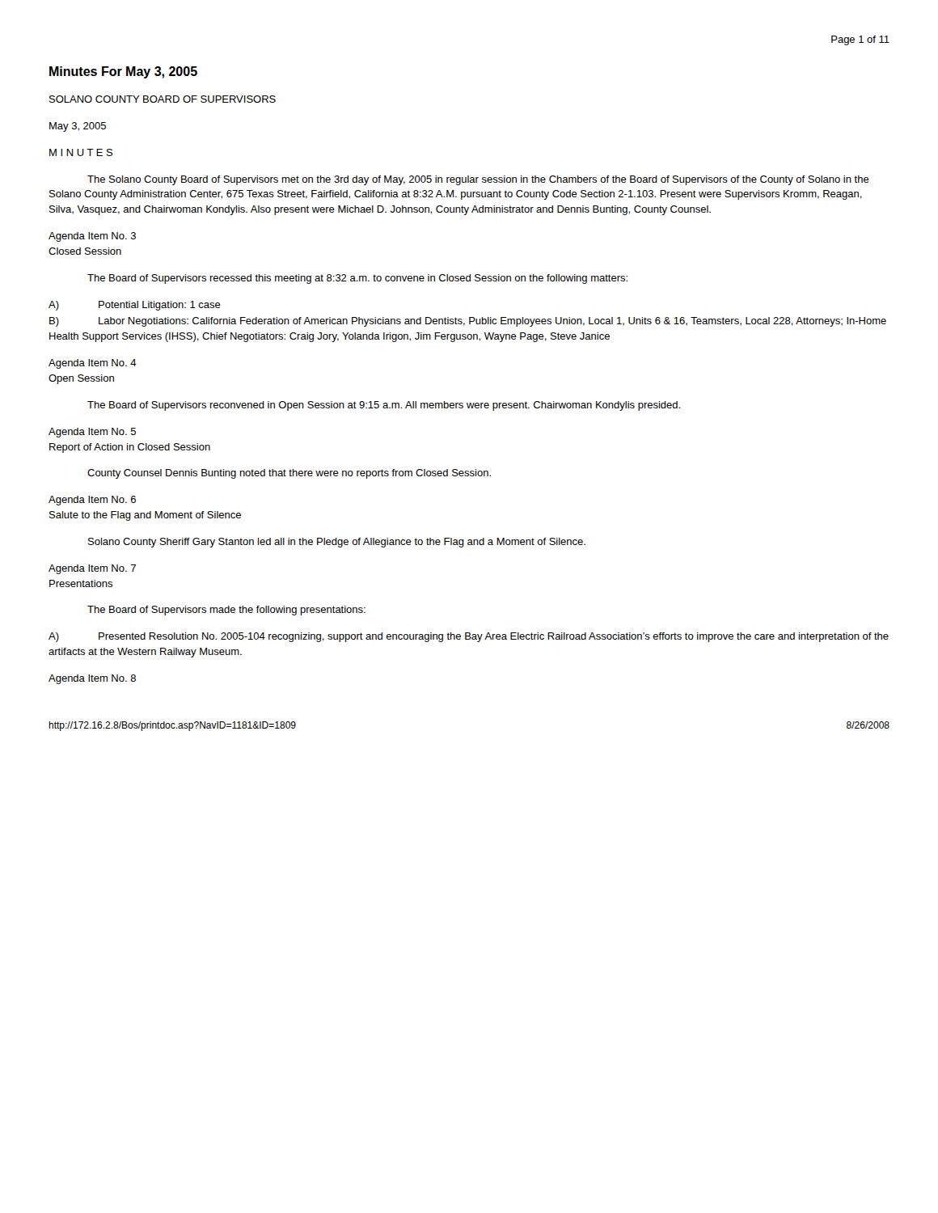Page 1 of 11
Minutes For May 3, 2005
SOLANO COUNTY BOARD OF SUPERVISORS
May 3, 2005
M I N U T E S
The Solano County Board of Supervisors met on the 3rd day of May, 2005 in regular session in the Chambers of the Board of Supervisors of the County of Solano in the Solano County Administration Center, 675 Texas Street, Fairfield, California at 8:32 A.M. pursuant to County Code Section 2-1.103. Present were Supervisors Kromm, Reagan, Silva, Vasquez, and Chairwoman Kondylis. Also present were Michael D. Johnson, County Administrator and Dennis Bunting, County Counsel.
Agenda Item No. 3 Closed Session
The Board of Supervisors recessed this meeting at 8:32 a.m. to convene in Closed Session on the following matters:
A) Potential Litigation: 1 case
B) Labor Negotiations: California Federation of American Physicians and Dentists, Public Employees Union, Local 1, Units 6 & 16, Teamsters, Local 228, Attorneys; In-Home Health Support Services (IHSS), Chief Negotiators: Craig Jory, Yolanda Irigon, Jim Ferguson, Wayne Page, Steve Janice
Agenda Item No. 4 Open Session
The Board of Supervisors reconvened in Open Session at 9:15 a.m. All members were present. Chairwoman Kondylis presided.
Agenda Item No. 5 Report of Action in Closed Session
County Counsel Dennis Bunting noted that there were no reports from Closed Session.
Agenda Item No. 6 Salute to the Flag and Moment of Silence
Solano County Sheriff Gary Stanton led all in the Pledge of Allegiance to the Flag and a Moment of Silence.
Agenda Item No. 7 Presentations
The Board of Supervisors made the following presentations:
A) Presented Resolution No. 2005-104 recognizing, support and encouraging the Bay Area Electric Railroad Association’s efforts to improve the care and interpretation of the artifacts at the Western Railway Museum.
Agenda Item No. 8
http://172.16.2.8/Bos/printdoc.asp?NavID=1181&ID=1809 8/26/2008